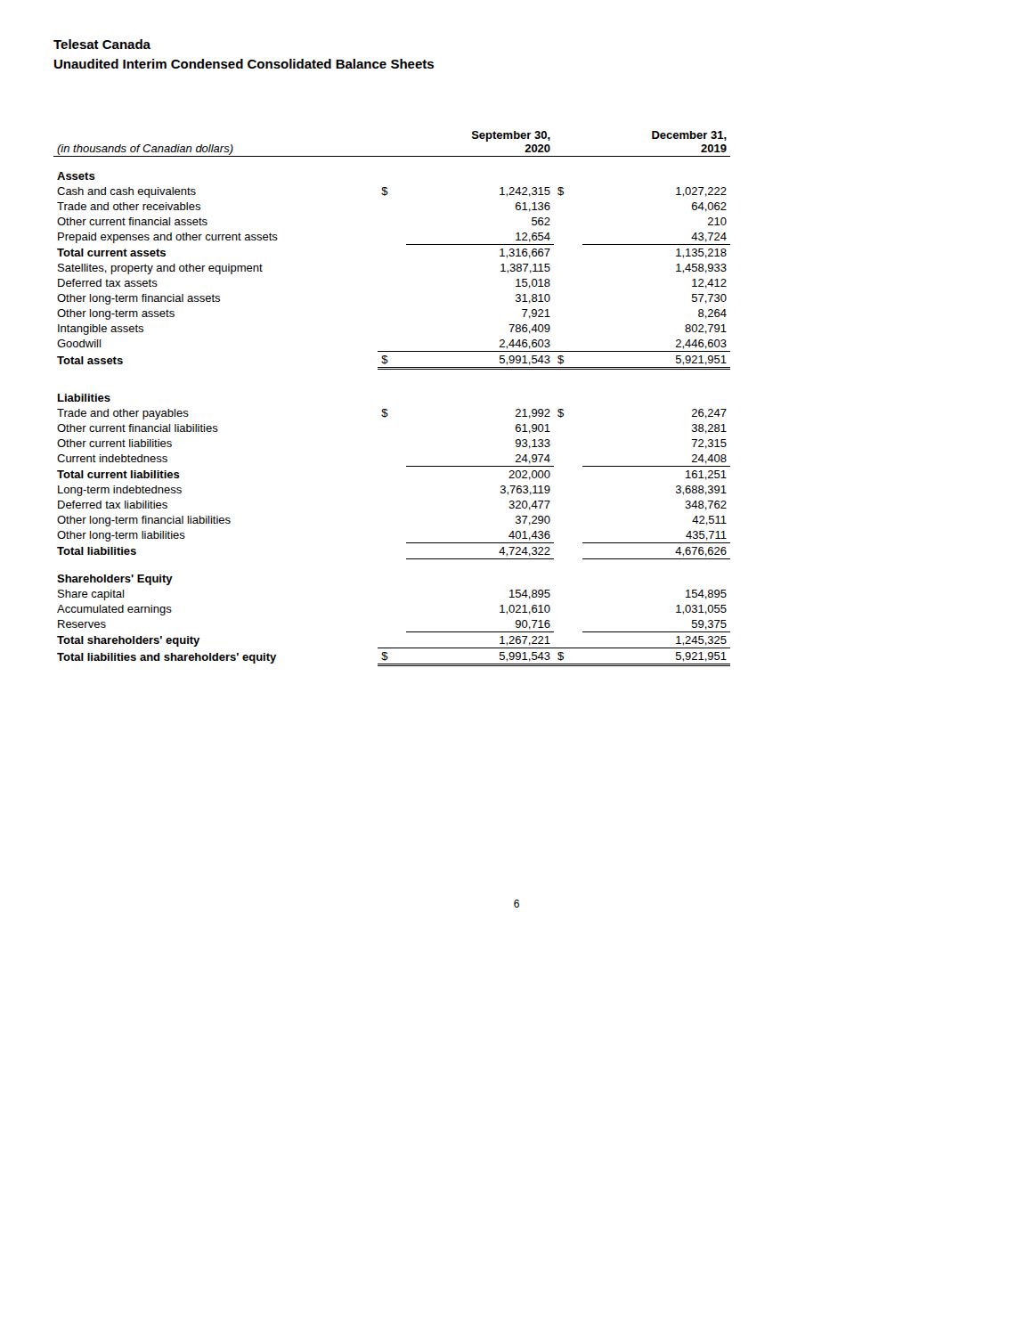Telesat Canada
Unaudited Interim Condensed Consolidated Balance Sheets
| (in thousands of Canadian dollars) | | September 30, 2020 | | December 31, 2019 |
| --- | --- | --- | --- | --- |
| Assets | | | | |
| Cash and cash equivalents | $ | 1,242,315 | $ | 1,027,222 |
| Trade and other receivables | | 61,136 | | 64,062 |
| Other current financial assets | | 562 | | 210 |
| Prepaid expenses and other current assets | | 12,654 | | 43,724 |
| Total current assets | | 1,316,667 | | 1,135,218 |
| Satellites, property and other equipment | | 1,387,115 | | 1,458,933 |
| Deferred tax assets | | 15,018 | | 12,412 |
| Other long-term financial assets | | 31,810 | | 57,730 |
| Other long-term assets | | 7,921 | | 8,264 |
| Intangible assets | | 786,409 | | 802,791 |
| Goodwill | | 2,446,603 | | 2,446,603 |
| Total assets | $ | 5,991,543 | $ | 5,921,951 |
| Liabilities | | | | |
| Trade and other payables | $ | 21,992 | $ | 26,247 |
| Other current financial liabilities | | 61,901 | | 38,281 |
| Other current liabilities | | 93,133 | | 72,315 |
| Current indebtedness | | 24,974 | | 24,408 |
| Total current liabilities | | 202,000 | | 161,251 |
| Long-term indebtedness | | 3,763,119 | | 3,688,391 |
| Deferred tax liabilities | | 320,477 | | 348,762 |
| Other long-term financial liabilities | | 37,290 | | 42,511 |
| Other long-term liabilities | | 401,436 | | 435,711 |
| Total liabilities | | 4,724,322 | | 4,676,626 |
| Shareholders' Equity | | | | |
| Share capital | | 154,895 | | 154,895 |
| Accumulated earnings | | 1,021,610 | | 1,031,055 |
| Reserves | | 90,716 | | 59,375 |
| Total shareholders' equity | | 1,267,221 | | 1,245,325 |
| Total liabilities and shareholders' equity | $ | 5,991,543 | $ | 5,921,951 |
6